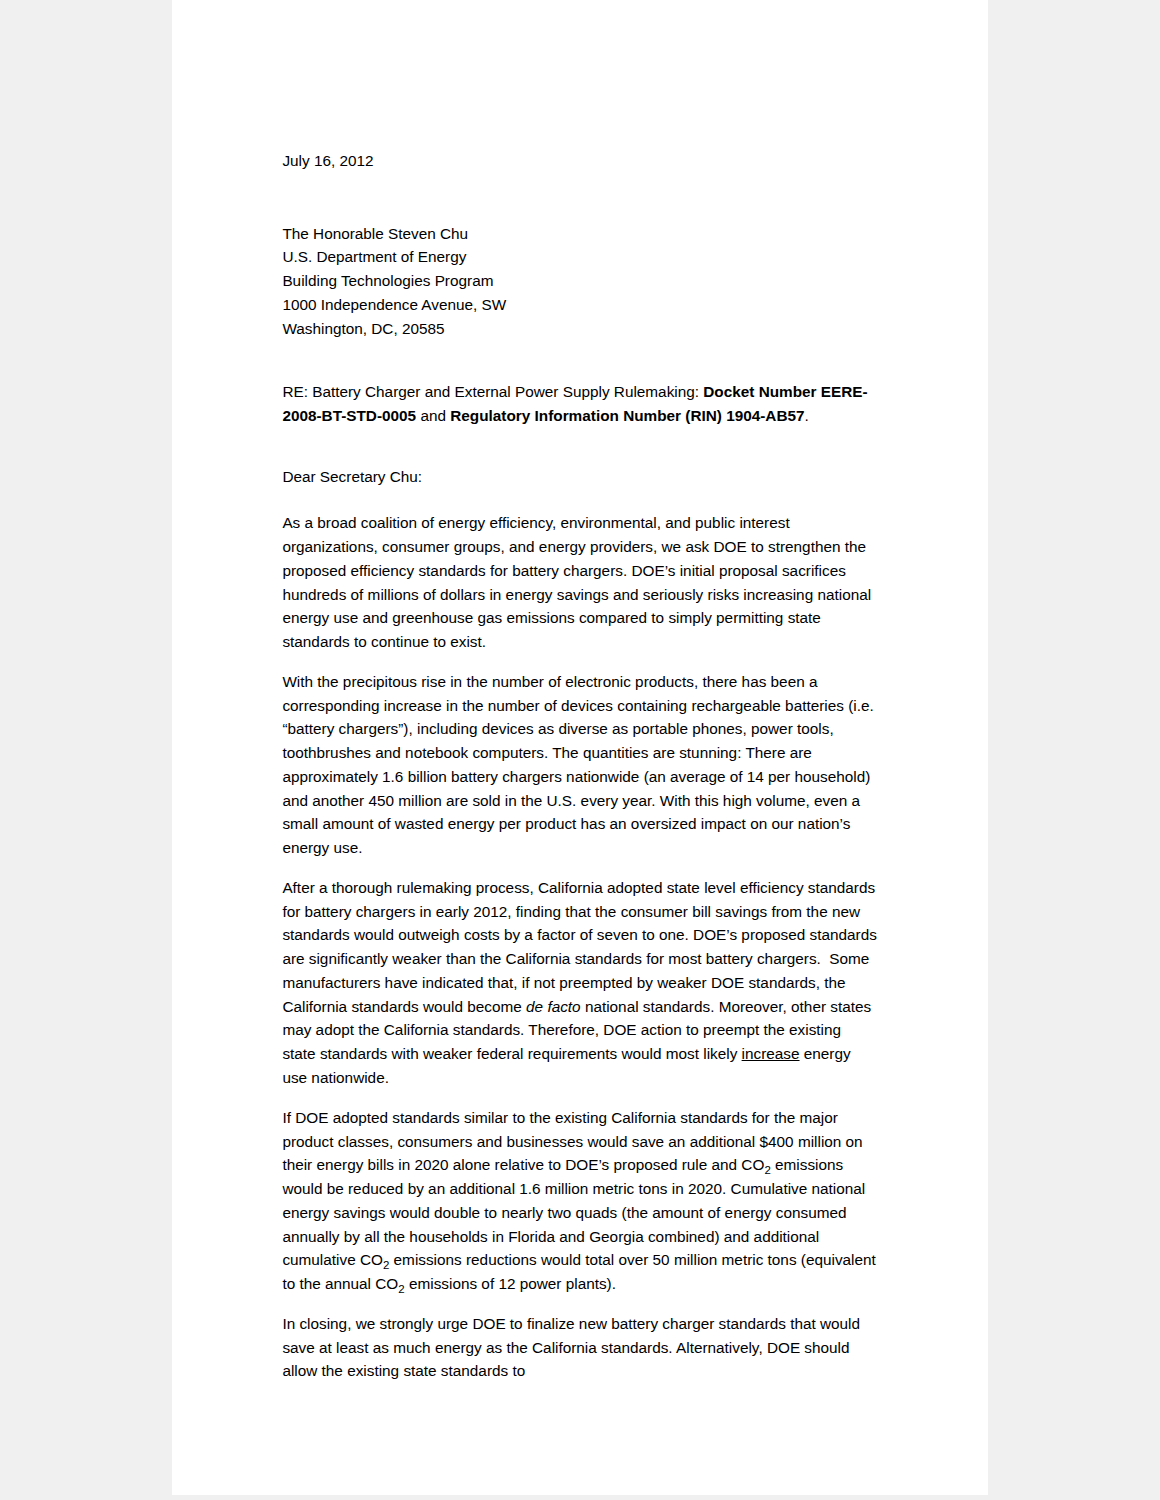July 16, 2012
The Honorable Steven Chu U.S. Department of Energy Building Technologies Program 1000 Independence Avenue, SW Washington, DC, 20585
RE: Battery Charger and External Power Supply Rulemaking: Docket Number EERE-2008-BT-STD-0005 and Regulatory Information Number (RIN) 1904-AB57.
Dear Secretary Chu:
As a broad coalition of energy efficiency, environmental, and public interest organizations, consumer groups, and energy providers, we ask DOE to strengthen the proposed efficiency standards for battery chargers. DOE’s initial proposal sacrifices hundreds of millions of dollars in energy savings and seriously risks increasing national energy use and greenhouse gas emissions compared to simply permitting state standards to continue to exist.
With the precipitous rise in the number of electronic products, there has been a corresponding increase in the number of devices containing rechargeable batteries (i.e. “battery chargers”), including devices as diverse as portable phones, power tools, toothbrushes and notebook computers. The quantities are stunning: There are approximately 1.6 billion battery chargers nationwide (an average of 14 per household) and another 450 million are sold in the U.S. every year. With this high volume, even a small amount of wasted energy per product has an oversized impact on our nation’s energy use.
After a thorough rulemaking process, California adopted state level efficiency standards for battery chargers in early 2012, finding that the consumer bill savings from the new standards would outweigh costs by a factor of seven to one. DOE’s proposed standards are significantly weaker than the California standards for most battery chargers. Some manufacturers have indicated that, if not preempted by weaker DOE standards, the California standards would become de facto national standards. Moreover, other states may adopt the California standards. Therefore, DOE action to preempt the existing state standards with weaker federal requirements would most likely increase energy use nationwide.
If DOE adopted standards similar to the existing California standards for the major product classes, consumers and businesses would save an additional $400 million on their energy bills in 2020 alone relative to DOE’s proposed rule and CO2 emissions would be reduced by an additional 1.6 million metric tons in 2020. Cumulative national energy savings would double to nearly two quads (the amount of energy consumed annually by all the households in Florida and Georgia combined) and additional cumulative CO2 emissions reductions would total over 50 million metric tons (equivalent to the annual CO2 emissions of 12 power plants).
In closing, we strongly urge DOE to finalize new battery charger standards that would save at least as much energy as the California standards. Alternatively, DOE should allow the existing state standards to